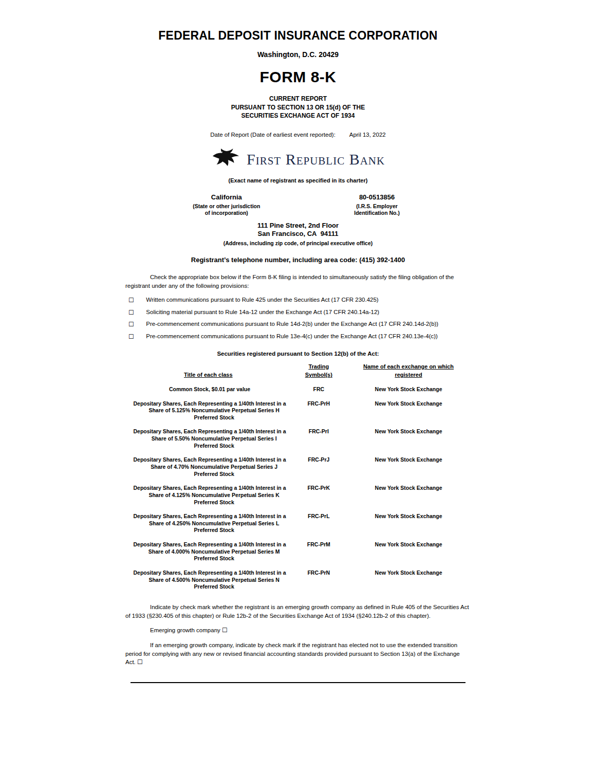FEDERAL DEPOSIT INSURANCE CORPORATION
Washington, D.C. 20429
FORM 8-K
CURRENT REPORT
PURSUANT TO SECTION 13 OR 15(d) OF THE
SECURITIES EXCHANGE ACT OF 1934
Date of Report (Date of earliest event reported): April 13, 2022
First Republic Bank
(Exact name of registrant as specified in its charter)
| California (State or other jurisdiction of incorporation) | 80-0513856 (I.R.S. Employer Identification No.) |
111 Pine Street, 2nd Floor
San Francisco, CA 94111
(Address, including zip code, of principal executive office)
Registrant’s telephone number, including area code: (415) 392-1400
Check the appropriate box below if the Form 8-K filing is intended to simultaneously satisfy the filing obligation of the registrant under any of the following provisions:
☐Written communications pursuant to Rule 425 under the Securities Act (17 CFR 230.425)
☐Soliciting material pursuant to Rule 14a-12 under the Exchange Act (17 CFR 240.14a-12)
☐Pre-commencement communications pursuant to Rule 14d-2(b) under the Exchange Act (17 CFR 240.14d-2(b))
☐Pre-commencement communications pursuant to Rule 13e-4(c) under the Exchange Act (17 CFR 240.13e-4(c))
Securities registered pursuant to Section 12(b) of the Act:
| Title of each class | Trading Symbol(s) | Name of each exchange on which registered |
| --- | --- | --- |
| Common Stock, $0.01 par value | FRC | New York Stock Exchange |
| Depositary Shares, Each Representing a 1/40th Interest in a Share of 5.125% Noncumulative Perpetual Series H Preferred Stock | FRC-PrH | New York Stock Exchange |
| Depositary Shares, Each Representing a 1/40th Interest in a Share of 5.50% Noncumulative Perpetual Series I Preferred Stock | FRC-PrI | New York Stock Exchange |
| Depositary Shares, Each Representing a 1/40th Interest in a Share of 4.70% Noncumulative Perpetual Series J Preferred Stock | FRC-PrJ | New York Stock Exchange |
| Depositary Shares, Each Representing a 1/40th Interest in a Share of 4.125% Noncumulative Perpetual Series K Preferred Stock | FRC-PrK | New York Stock Exchange |
| Depositary Shares, Each Representing a 1/40th Interest in a Share of 4.250% Noncumulative Perpetual Series L Preferred Stock | FRC-PrL | New York Stock Exchange |
| Depositary Shares, Each Representing a 1/40th Interest in a Share of 4.000% Noncumulative Perpetual Series M Preferred Stock | FRC-PrM | New York Stock Exchange |
| Depositary Shares, Each Representing a 1/40th Interest in a Share of 4.500% Noncumulative Perpetual Series N Preferred Stock | FRC-PrN | New York Stock Exchange |
Indicate by check mark whether the registrant is an emerging growth company as defined in Rule 405 of the Securities Act of 1933 (§230.405 of this chapter) or Rule 12b-2 of the Securities Exchange Act of 1934 (§240.12b-2 of this chapter).
Emerging growth company ☐
If an emerging growth company, indicate by check mark if the registrant has elected not to use the extended transition period for complying with any new or revised financial accounting standards provided pursuant to Section 13(a) of the Exchange Act. ☐